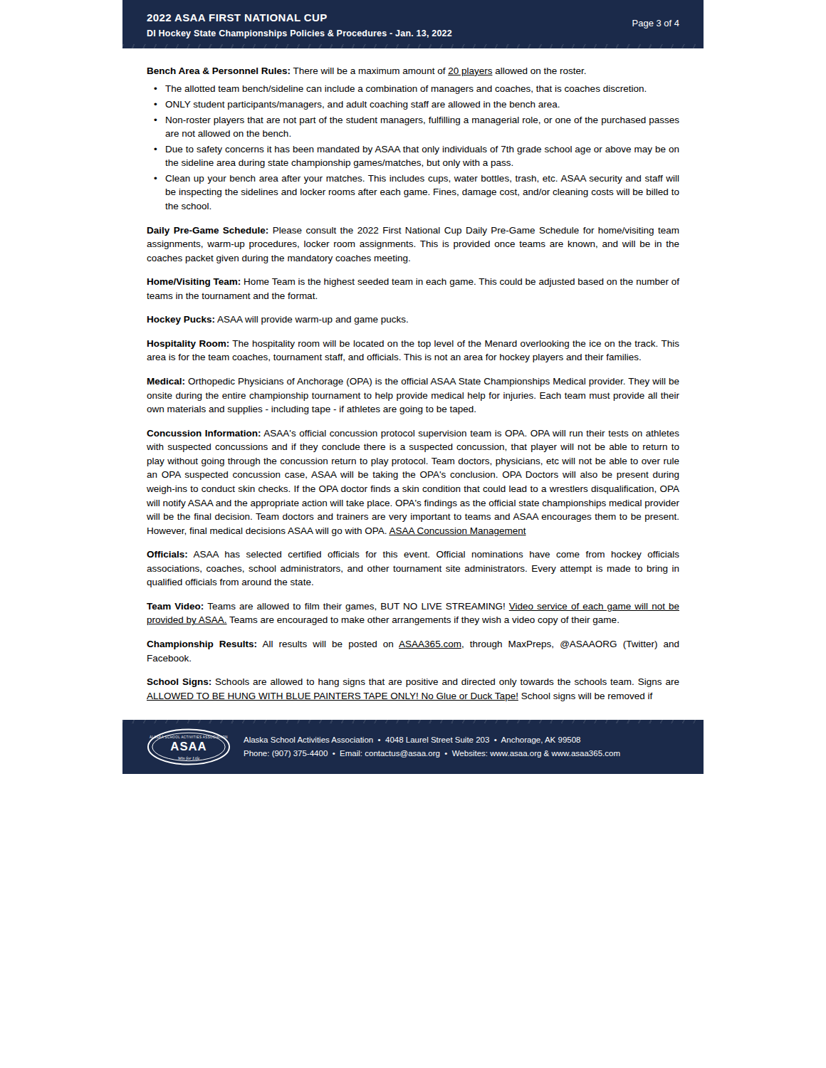2022 ASAA First National Cup
DI Hockey State Championships Policies & Procedures - Jan. 13, 2022
Page 3 of 4
Bench Area & Personnel Rules: There will be a maximum amount of 20 players allowed on the roster.
The allotted team bench/sideline can include a combination of managers and coaches, that is coaches discretion.
ONLY student participants/managers, and adult coaching staff are allowed in the bench area.
Non-roster players that are not part of the student managers, fulfilling a managerial role, or one of the purchased passes are not allowed on the bench.
Due to safety concerns it has been mandated by ASAA that only individuals of 7th grade school age or above may be on the sideline area during state championship games/matches, but only with a pass.
Clean up your bench area after your matches. This includes cups, water bottles, trash, etc. ASAA security and staff will be inspecting the sidelines and locker rooms after each game. Fines, damage cost, and/or cleaning costs will be billed to the school.
Daily Pre-Game Schedule: Please consult the 2022 First National Cup Daily Pre-Game Schedule for home/visiting team assignments, warm-up procedures, locker room assignments. This is provided once teams are known, and will be in the coaches packet given during the mandatory coaches meeting.
Home/Visiting Team: Home Team is the highest seeded team in each game. This could be adjusted based on the number of teams in the tournament and the format.
Hockey Pucks: ASAA will provide warm-up and game pucks.
Hospitality Room: The hospitality room will be located on the top level of the Menard overlooking the ice on the track. This area is for the team coaches, tournament staff, and officials. This is not an area for hockey players and their families.
Medical: Orthopedic Physicians of Anchorage (OPA) is the official ASAA State Championships Medical provider. They will be onsite during the entire championship tournament to help provide medical help for injuries. Each team must provide all their own materials and supplies - including tape - if athletes are going to be taped.
Concussion Information: ASAA's official concussion protocol supervision team is OPA. OPA will run their tests on athletes with suspected concussions and if they conclude there is a suspected concussion, that player will not be able to return to play without going through the concussion return to play protocol. Team doctors, physicians, etc will not be able to over rule an OPA suspected concussion case, ASAA will be taking the OPA's conclusion. OPA Doctors will also be present during weigh-ins to conduct skin checks. If the OPA doctor finds a skin condition that could lead to a wrestlers disqualification, OPA will notify ASAA and the appropriate action will take place. OPA's findings as the official state championships medical provider will be the final decision. Team doctors and trainers are very important to teams and ASAA encourages them to be present. However, final medical decisions ASAA will go with OPA. ASAA Concussion Management
Officials: ASAA has selected certified officials for this event. Official nominations have come from hockey officials associations, coaches, school administrators, and other tournament site administrators. Every attempt is made to bring in qualified officials from around the state.
Team Video: Teams are allowed to film their games, BUT NO LIVE STREAMING! Video service of each game will not be provided by ASAA. Teams are encouraged to make other arrangements if they wish a video copy of their game.
Championship Results: All results will be posted on ASAA365.com, through MaxPreps, @ASAAORG (Twitter) and Facebook.
School Signs: Schools are allowed to hang signs that are positive and directed only towards the schools team. Signs are ALLOWED TO BE HUNG WITH BLUE PAINTERS TAPE ONLY! No Glue or Duck Tape! School signs will be removed if
ALASKA SCHOOL ACTIVITIES ASSOCIATION ASAA Win for Life
Alaska School Activities Association • 4048 Laurel Street Suite 203 • Anchorage, AK 99508
Phone: (907) 375-4400 • Email: contactus@asaa.org • Websites: www.asaa.org & www.asaa365.com